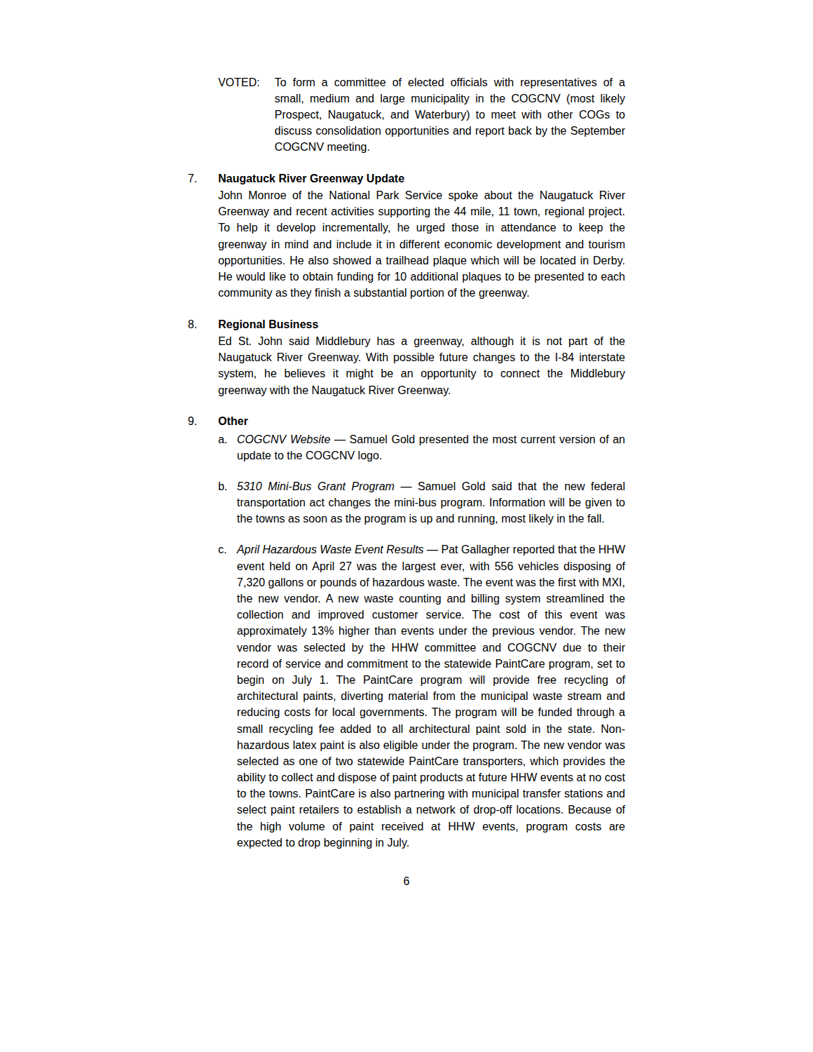VOTED:
To form a committee of elected officials with representatives of a small, medium and large municipality in the COGCNV (most likely Prospect, Naugatuck, and Waterbury) to meet with other COGs to discuss consolidation opportunities and report back by the September COGCNV meeting.
7.
Naugatuck River Greenway Update
John Monroe of the National Park Service spoke about the Naugatuck River Greenway and recent activities supporting the 44 mile, 11 town, regional project. To help it develop incrementally, he urged those in attendance to keep the greenway in mind and include it in different economic development and tourism opportunities. He also showed a trailhead plaque which will be located in Derby. He would like to obtain funding for 10 additional plaques to be presented to each community as they finish a substantial portion of the greenway.
8.
Regional Business
Ed St. John said Middlebury has a greenway, although it is not part of the Naugatuck River Greenway. With possible future changes to the I-84 interstate system, he believes it might be an opportunity to connect the Middlebury greenway with the Naugatuck River Greenway.
9.
Other
a.
COGCNV Website — Samuel Gold presented the most current version of an update to the COGCNV logo.
b.
5310 Mini-Bus Grant Program — Samuel Gold said that the new federal transportation act changes the mini-bus program. Information will be given to the towns as soon as the program is up and running, most likely in the fall.
c.
April Hazardous Waste Event Results — Pat Gallagher reported that the HHW event held on April 27 was the largest ever, with 556 vehicles disposing of 7,320 gallons or pounds of hazardous waste. The event was the first with MXI, the new vendor. A new waste counting and billing system streamlined the collection and improved customer service. The cost of this event was approximately 13% higher than events under the previous vendor. The new vendor was selected by the HHW committee and COGCNV due to their record of service and commitment to the statewide PaintCare program, set to begin on July 1. The PaintCare program will provide free recycling of architectural paints, diverting material from the municipal waste stream and reducing costs for local governments. The program will be funded through a small recycling fee added to all architectural paint sold in the state. Non-hazardous latex paint is also eligible under the program. The new vendor was selected as one of two statewide PaintCare transporters, which provides the ability to collect and dispose of paint products at future HHW events at no cost to the towns. PaintCare is also partnering with municipal transfer stations and select paint retailers to establish a network of drop-off locations. Because of the high volume of paint received at HHW events, program costs are expected to drop beginning in July.
6